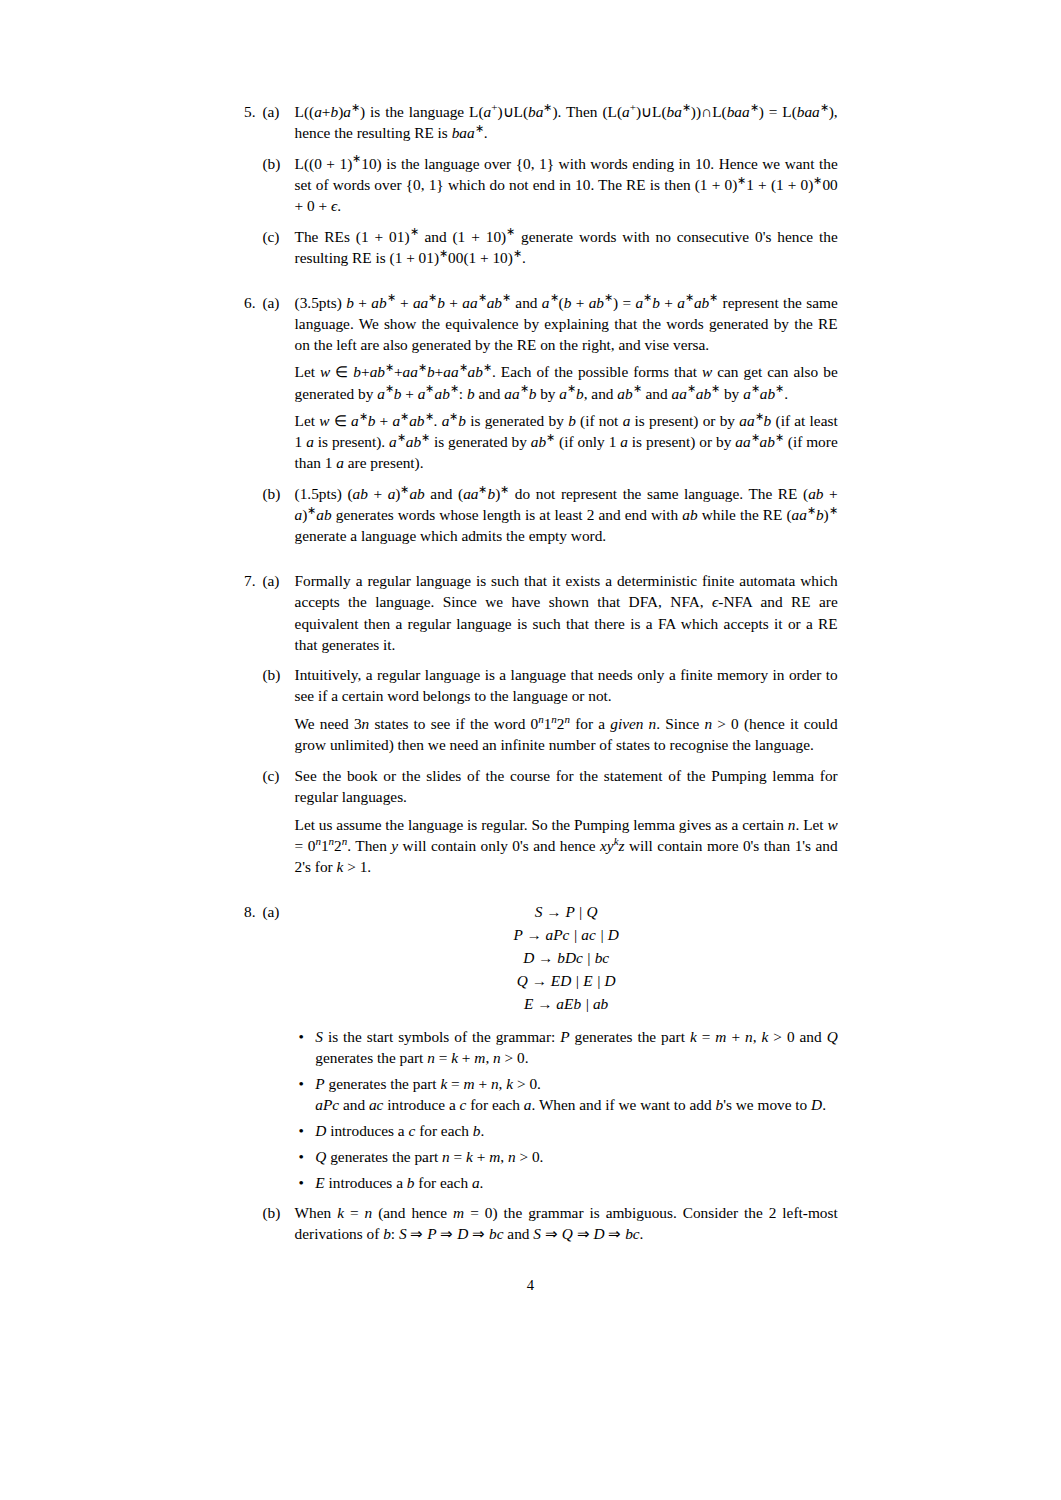5.
(a)
L((a+b)a∗) is the language L(a+)∪L(ba∗). Then (L(a+)∪L(ba∗))∩L(baa∗) = L(baa∗), hence the resulting RE is baa∗.
(b)
L((0 + 1)∗10) is the language over {0, 1} with words ending in 10. Hence we want the set of words over {0, 1} which do not end in 10. The RE is then (1 + 0)∗1 + (1 + 0)∗00 + 0 + ϵ.
(c)
The REs (1 + 01)∗ and (1 + 10)∗ generate words with no consecutive 0's hence the resulting RE is (1 + 01)∗00(1 + 10)∗.
6.
(a)
(3.5pts) b + ab∗ + aa∗b + aa∗ab∗ and a∗(b + ab∗) = a∗b + a∗ab∗ represent the same language. We show the equivalence by explaining that the words generated by the RE on the left are also generated by the RE on the right, and vise versa.
Let w ∈ b+ab∗+aa∗b+aa∗ab∗. Each of the possible forms that w can get can also be generated by a∗b + a∗ab∗: b and aa∗b by a∗b, and ab∗ and aa∗ab∗ by a∗ab∗.
Let w ∈ a∗b + a∗ab∗. a∗b is generated by b (if not a is present) or by aa∗b (if at least 1 a is present). a∗ab∗ is generated by ab∗ (if only 1 a is present) or by aa∗ab∗ (if more than 1 a are present).
(b)
(1.5pts) (ab + a)∗ab and (aa∗b)∗ do not represent the same language. The RE (ab + a)∗ab generates words whose length is at least 2 and end with ab while the RE (aa∗b)∗ generate a language which admits the empty word.
7.
(a)
Formally a regular language is such that it exists a deterministic finite automata which accepts the language. Since we have shown that DFA, NFA, ϵ-NFA and RE are equivalent then a regular language is such that there is a FA which accepts it or a RE that generates it.
(b)
Intuitively, a regular language is a language that needs only a finite memory in order to see if a certain word belongs to the language or not.
We need 3n states to see if the word 0n1n2n for a given n. Since n > 0 (hence it could grow unlimited) then we need an infinite number of states to recognise the language.
(c)
See the book or the slides of the course for the statement of the Pumping lemma for regular languages.
Let us assume the language is regular. So the Pumping lemma gives as a certain n. Let w = 0n1n2n. Then y will contain only 0's and hence xykz will contain more 0's than 1's and 2's for k > 1.
8.
(a)
S → P | Q
P → aPc | ac | D
D → bDc | bc
Q → ED | E | D
E → aEb | ab
S is the start symbols of the grammar: P generates the part k = m + n, k > 0 and Q generates the part n = k + m, n > 0.
P generates the part k = m + n, k > 0.
aPc and ac introduce a c for each a. When and if we want to add b's we move to D.
D introduces a c for each b.
Q generates the part n = k + m, n > 0.
E introduces a b for each a.
(b)
When k = n (and hence m = 0) the grammar is ambiguous. Consider the 2 left-most derivations of b: S ⇒ P ⇒ D ⇒ bc and S ⇒ Q ⇒ D ⇒ bc.
4